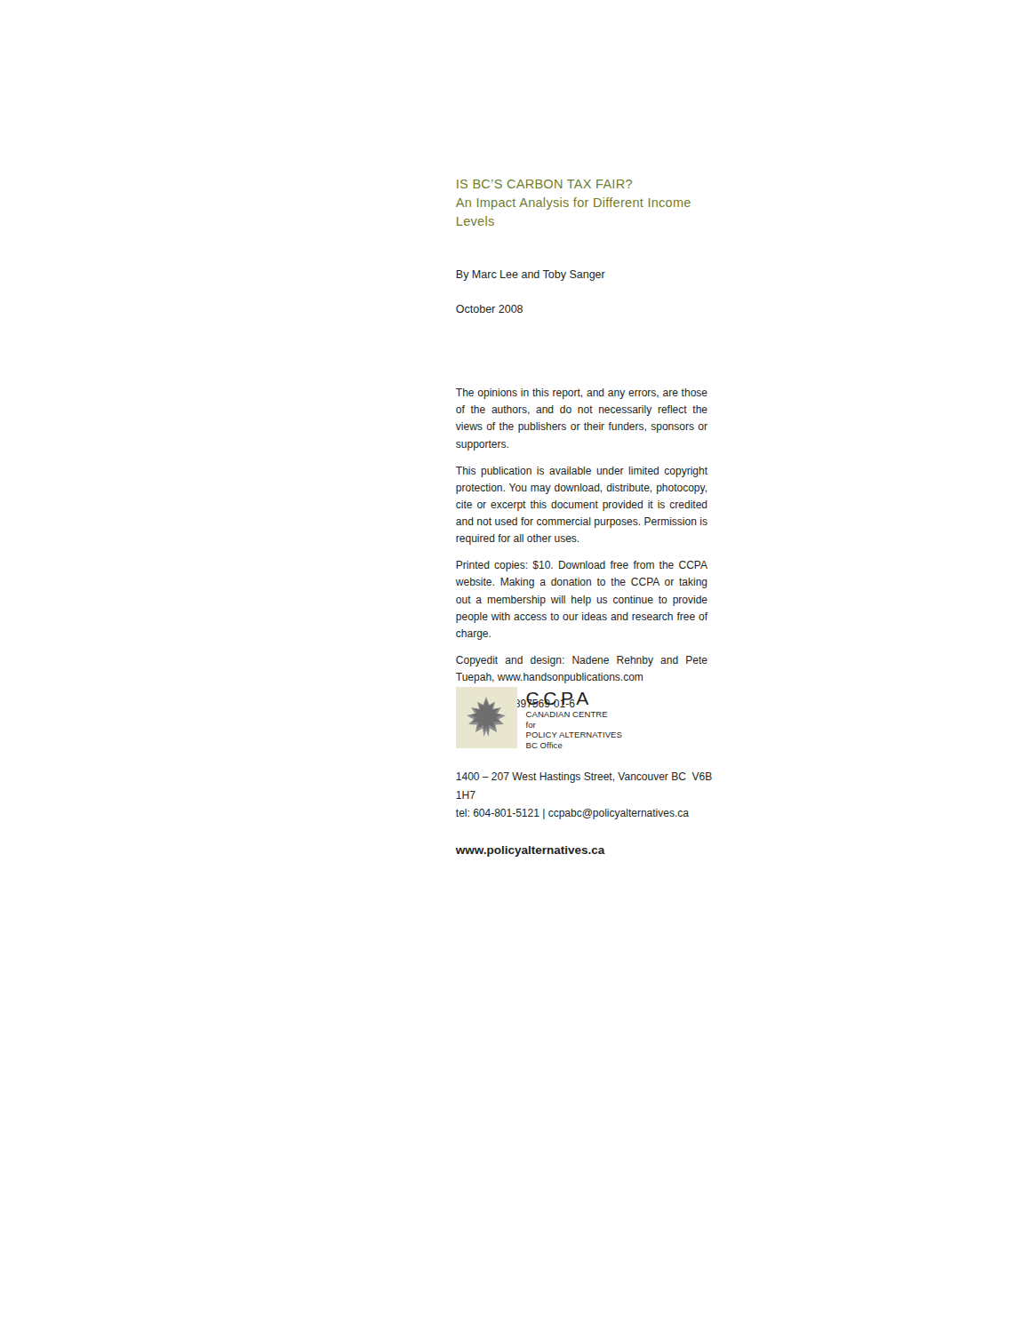IS BC’S CARBON TAX FAIR? An Impact Analysis for Different Income Levels
By Marc Lee and Toby Sanger
October 2008
The opinions in this report, and any errors, are those of the authors, and do not necessarily reflect the views of the publishers or their funders, sponsors or supporters.
This publication is available under limited copyright protection. You may download, distribute, photocopy, cite or excerpt this document provided it is credited and not used for commercial purposes. Permission is required for all other uses.
Printed copies: $10. Download free from the CCPA website. Making a donation to the CCPA or taking out a membership will help us continue to provide people with access to our ideas and research free of charge.
Copyedit and design: Nadene Rehnby and Pete Tuepah, www.handsonpublications.com
ISBN 978-1-897569-01-6
CCPA
CANADIAN CENTRE for POLICY ALTERNATIVES BC Office
1400 – 207 West Hastings Street, Vancouver BC V6B 1H7 tel: 604-801-5121 | ccpabc@policyalternatives.ca
www.policyalternatives.ca